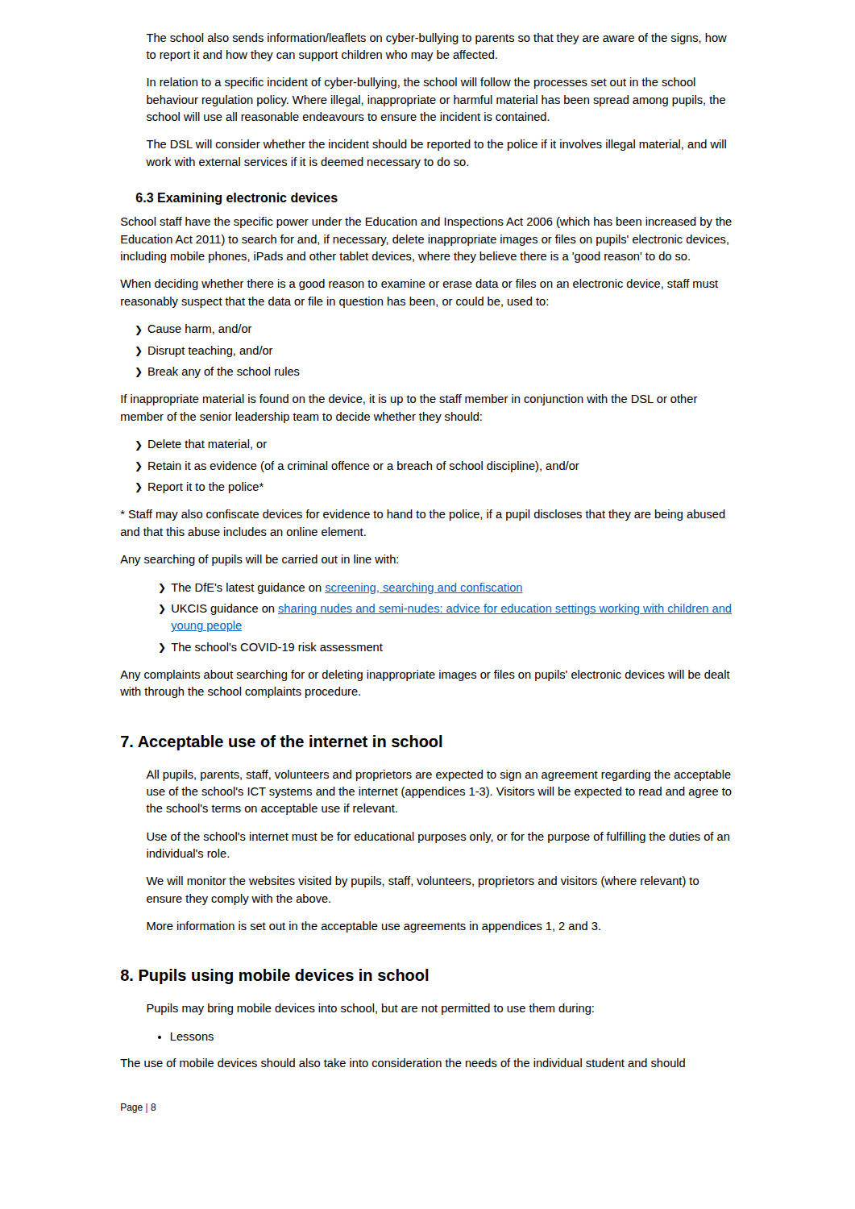The school also sends information/leaflets on cyber-bullying to parents so that they are aware of the signs, how to report it and how they can support children who may be affected.
In relation to a specific incident of cyber-bullying, the school will follow the processes set out in the school behaviour regulation policy. Where illegal, inappropriate or harmful material has been spread among pupils, the school will use all reasonable endeavours to ensure the incident is contained.
The DSL will consider whether the incident should be reported to the police if it involves illegal material, and will work with external services if it is deemed necessary to do so.
6.3 Examining electronic devices
School staff have the specific power under the Education and Inspections Act 2006 (which has been increased by the Education Act 2011) to search for and, if necessary, delete inappropriate images or files on pupils' electronic devices, including mobile phones, iPads and other tablet devices, where they believe there is a 'good reason' to do so.
When deciding whether there is a good reason to examine or erase data or files on an electronic device, staff must reasonably suspect that the data or file in question has been, or could be, used to:
Cause harm, and/or
Disrupt teaching, and/or
Break any of the school rules
If inappropriate material is found on the device, it is up to the staff member in conjunction with the DSL or other member of the senior leadership team to decide whether they should:
Delete that material, or
Retain it as evidence (of a criminal offence or a breach of school discipline), and/or
Report it to the police*
* Staff may also confiscate devices for evidence to hand to the police, if a pupil discloses that they are being abused and that this abuse includes an online element.
Any searching of pupils will be carried out in line with:
The DfE's latest guidance on screening, searching and confiscation
UKCIS guidance on sharing nudes and semi-nudes: advice for education settings working with children and young people
The school's COVID-19 risk assessment
Any complaints about searching for or deleting inappropriate images or files on pupils' electronic devices will be dealt with through the school complaints procedure.
7. Acceptable use of the internet in school
All pupils, parents, staff, volunteers and proprietors are expected to sign an agreement regarding the acceptable use of the school's ICT systems and the internet (appendices 1-3). Visitors will be expected to read and agree to the school's terms on acceptable use if relevant.
Use of the school's internet must be for educational purposes only, or for the purpose of fulfilling the duties of an individual's role.
We will monitor the websites visited by pupils, staff, volunteers, proprietors and visitors (where relevant) to ensure they comply with the above.
More information is set out in the acceptable use agreements in appendices 1, 2 and 3.
8. Pupils using mobile devices in school
Pupils may bring mobile devices into school, but are not permitted to use them during:
Lessons
The use of mobile devices should also take into consideration the needs of the individual student and should
Page | 8